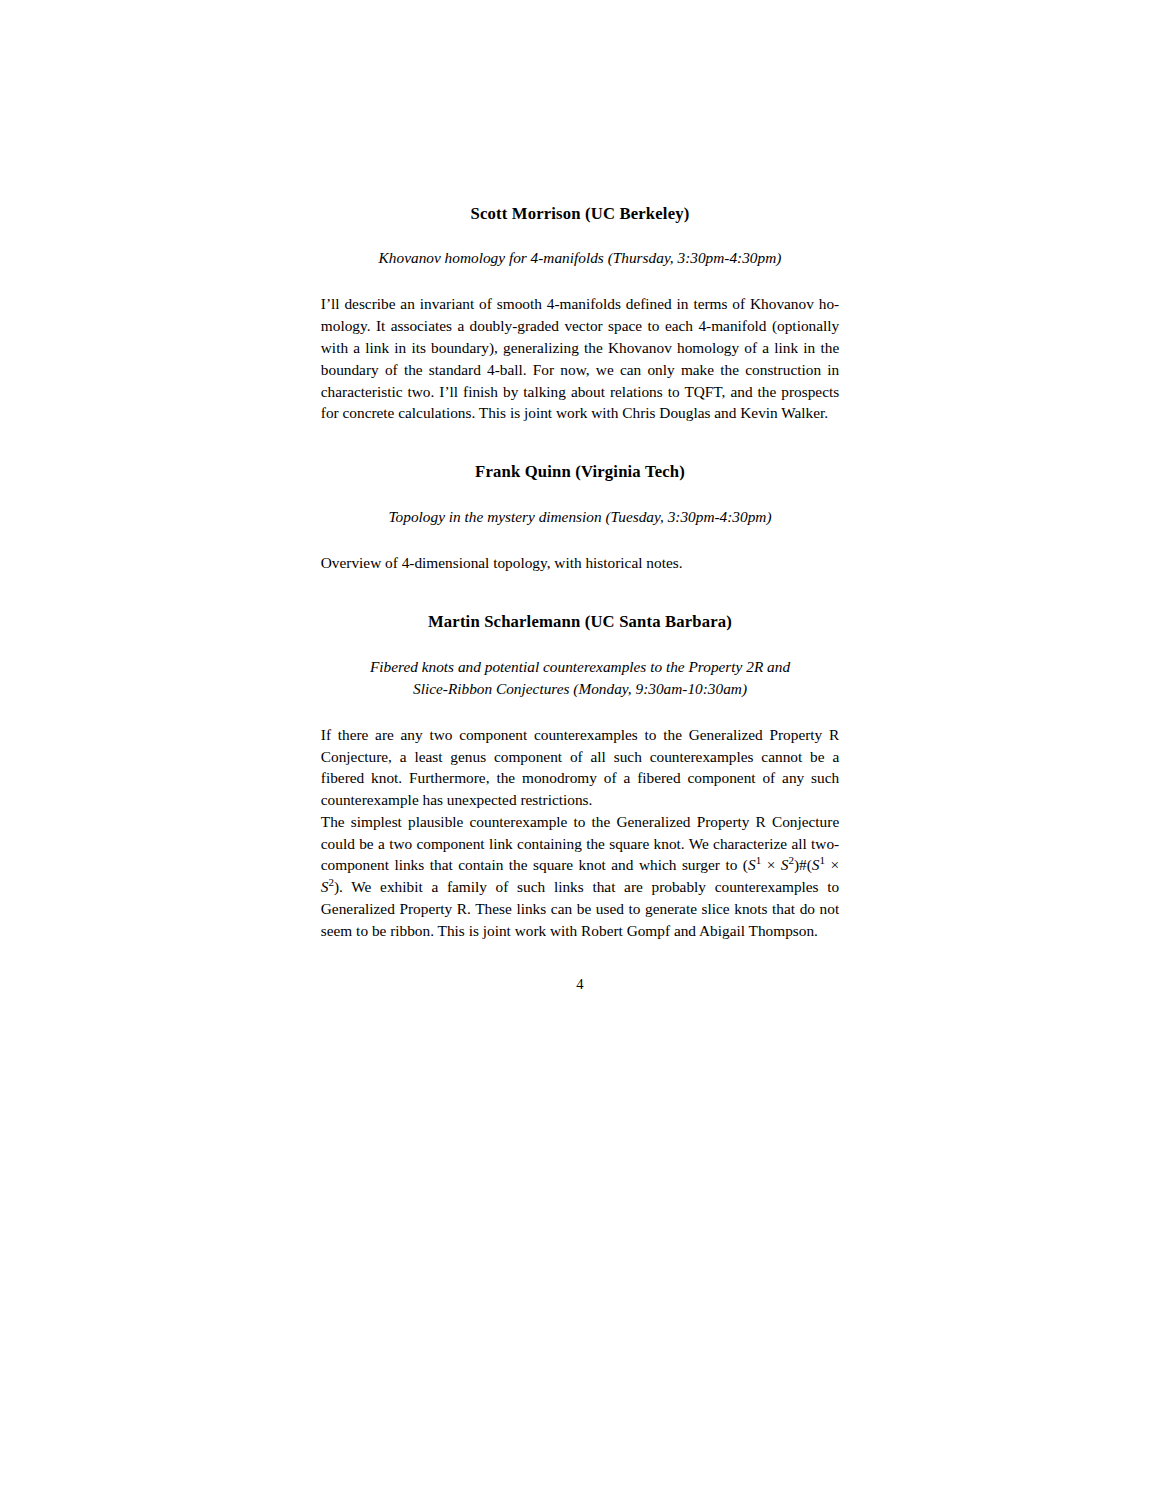Scott Morrison (UC Berkeley)
Khovanov homology for 4-manifolds (Thursday, 3:30pm-4:30pm)
I’ll describe an invariant of smooth 4-manifolds defined in terms of Khovanov homology. It associates a doubly-graded vector space to each 4-manifold (optionally with a link in its boundary), generalizing the Khovanov homology of a link in the boundary of the standard 4-ball. For now, we can only make the construction in characteristic two. I’ll finish by talking about relations to TQFT, and the prospects for concrete calculations. This is joint work with Chris Douglas and Kevin Walker.
Frank Quinn (Virginia Tech)
Topology in the mystery dimension (Tuesday, 3:30pm-4:30pm)
Overview of 4-dimensional topology, with historical notes.
Martin Scharlemann (UC Santa Barbara)
Fibered knots and potential counterexamples to the Property 2R and
Slice-Ribbon Conjectures (Monday, 9:30am-10:30am)
If there are any two component counterexamples to the Generalized Property R Conjecture, a least genus component of all such counterexamples cannot be a fibered knot. Furthermore, the monodromy of a fibered component of any such counterexample has unexpected restrictions.
The simplest plausible counterexample to the Generalized Property R Conjecture could be a two component link containing the square knot. We characterize all two-component links that contain the square knot and which surger to (S1 × S2)#(S1 × S2). We exhibit a family of such links that are probably counterexamples to Generalized Property R. These links can be used to generate slice knots that do not seem to be ribbon. This is joint work with Robert Gompf and Abigail Thompson.
4